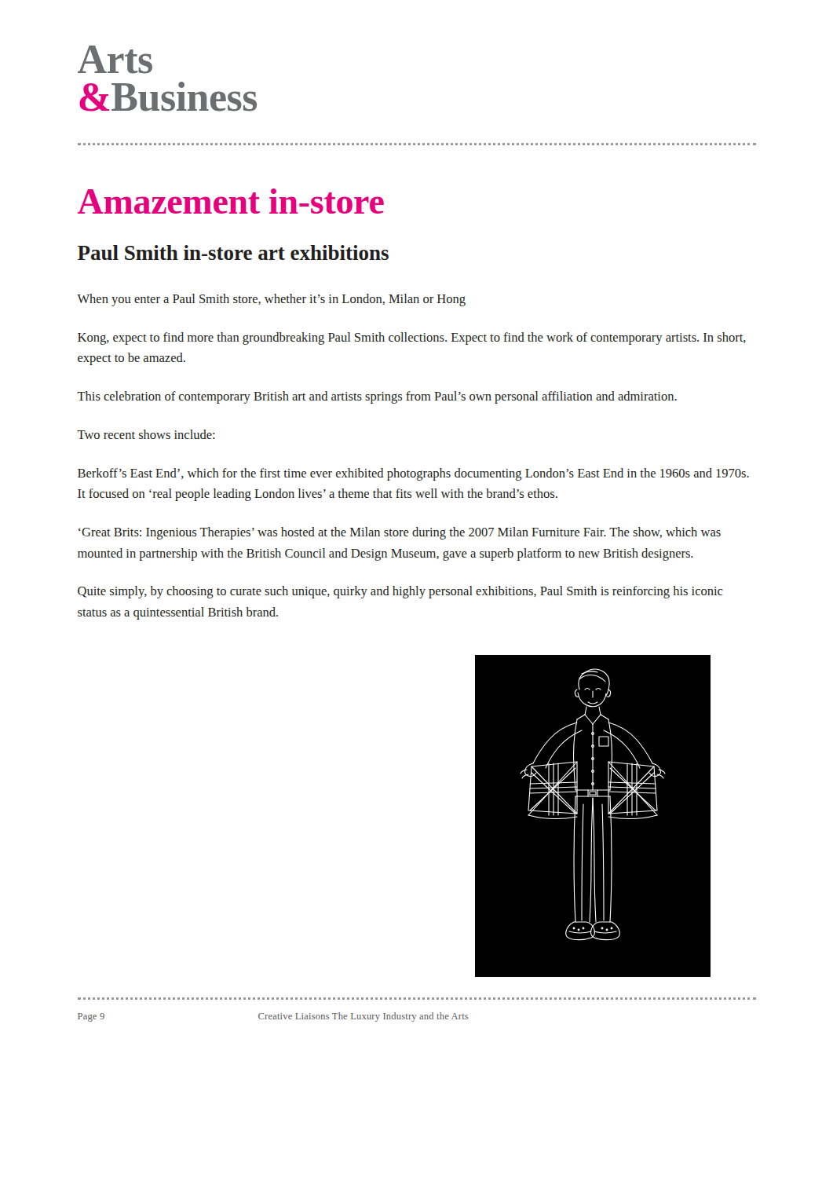Arts
&Business
Amazement in-store
Paul Smith in-store art exhibitions
When you enter a Paul Smith store, whether it’s in London, Milan or Hong
Kong, expect to find more than groundbreaking Paul Smith collections. Expect to find the work of contemporary artists. In short, expect to be amazed.
This celebration of contemporary British art and artists springs from Paul’s own personal affiliation and admiration.
Two recent shows include:
Berkoff’s East End’, which for the first time ever exhibited photographs documenting London’s East End in the 1960s and 1970s. It focused on ‘real people leading London lives’ a theme that fits well with the brand’s ethos.
‘Great Brits: Ingenious Therapies’ was hosted at the Milan store during the 2007 Milan Furniture Fair. The show, which was mounted in partnership with the British Council and Design Museum, gave a superb platform to new British designers.
Quite simply, by choosing to curate such unique, quirky and highly personal exhibitions, Paul Smith is reinforcing his iconic status as a quintessential British brand.
Page 9
Creative Liaisons The Luxury Industry and the Arts